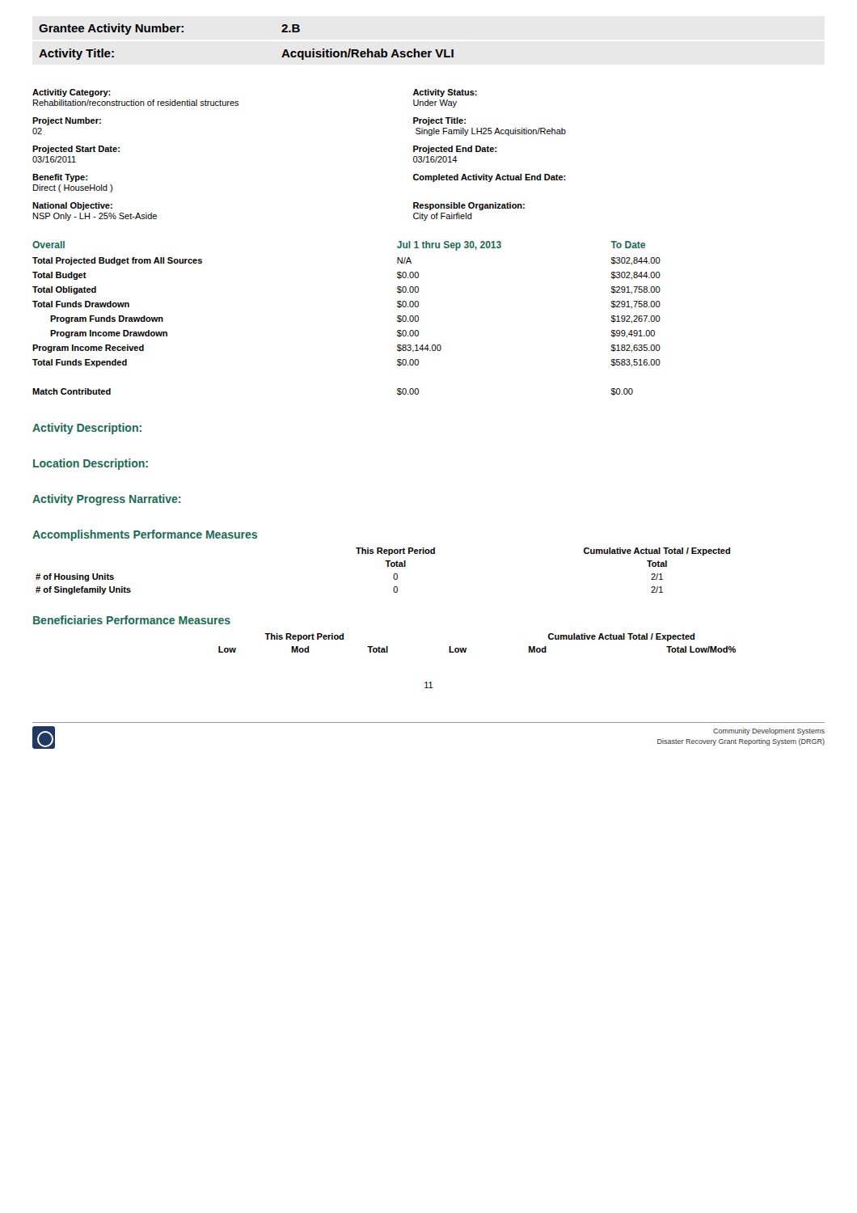Grantee Activity Number: 2.B
Activity Title: Acquisition/Rehab Ascher VLI
Activitiy Category:
Rehabilitation/reconstruction of residential structures
Project Number:
02
Projected Start Date:
03/16/2011
Benefit Type:
Direct ( HouseHold )
National Objective:
NSP Only - LH - 25% Set-Aside
Activity Status:
Under Way
Project Title:
Single Family LH25 Acquisition/Rehab
Projected End Date:
03/16/2014
Completed Activity Actual End Date:
Responsible Organization:
City of Fairfield
| Overall | Jul 1 thru Sep 30, 2013 | To Date |
| --- | --- | --- |
| Total Projected Budget from All Sources | N/A | $302,844.00 |
| Total Budget | $0.00 | $302,844.00 |
| Total Obligated | $0.00 | $291,758.00 |
| Total Funds Drawdown | $0.00 | $291,758.00 |
| Program Funds Drawdown | $0.00 | $192,267.00 |
| Program Income Drawdown | $0.00 | $99,491.00 |
| Program Income Received | $83,144.00 | $182,635.00 |
| Total Funds Expended | $0.00 | $583,516.00 |
| Match Contributed | $0.00 | $0.00 |
Activity Description:
Location Description:
Activity Progress Narrative:
Accomplishments Performance Measures
| | This Report Period | Cumulative Actual Total / Expected |
| | Total | Total |
| # of Housing Units | 0 | 2/1 |
| # of Singlefamily Units | 0 | 2/1 |
Beneficiaries Performance Measures
| | This Report Period | Cumulative Actual Total / Expected |
| | Low | Mod | Total | Low | Mod | Total Low/Mod% |
11
Community Development Systems
Disaster Recovery Grant Reporting System (DRGR)